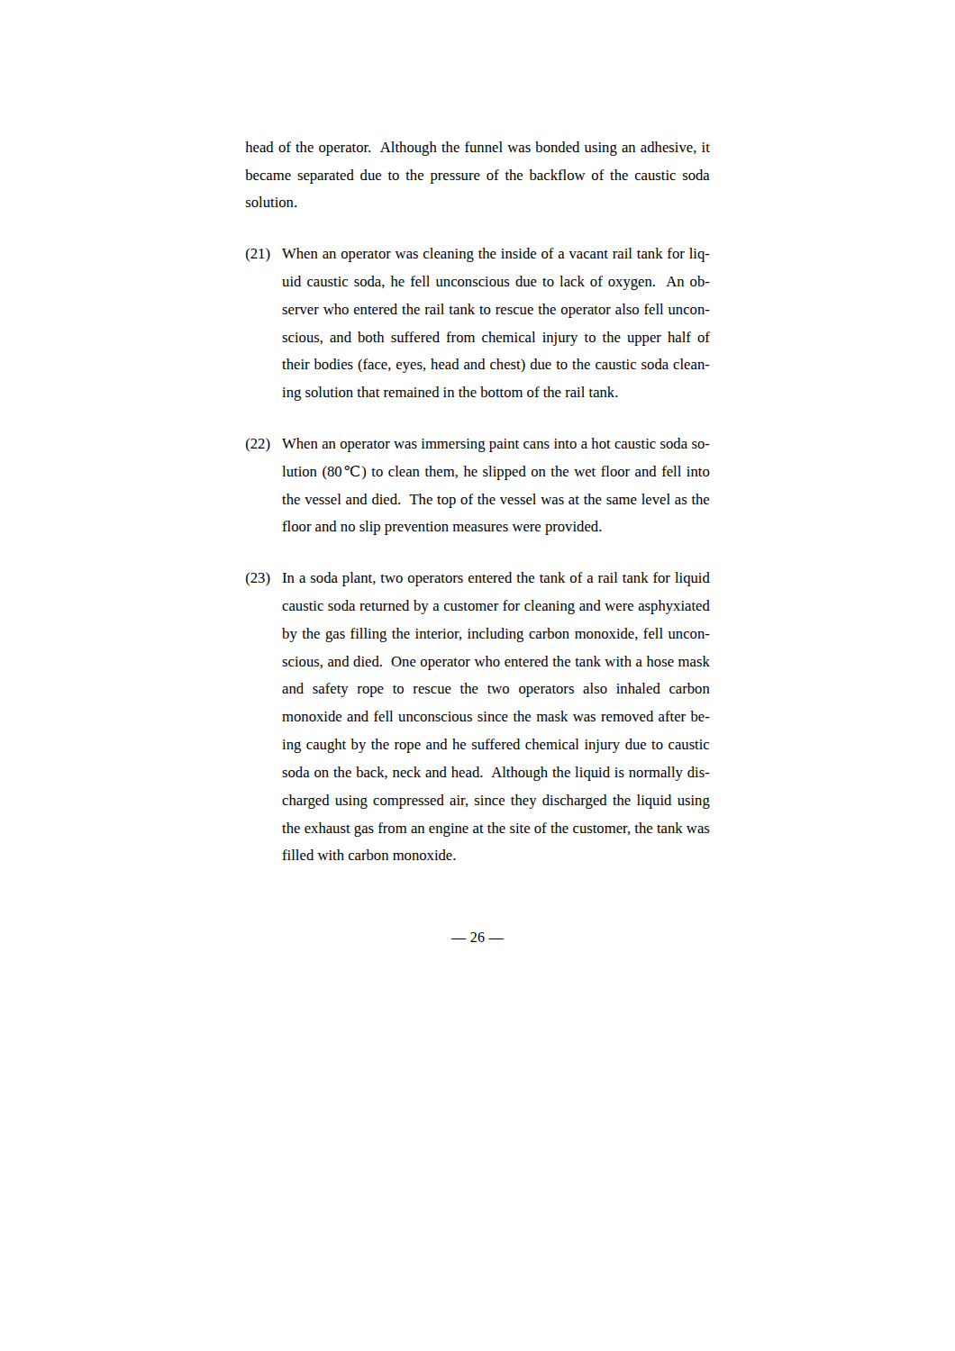head of the operator. Although the funnel was bonded using an adhesive, it became separated due to the pressure of the backflow of the caustic soda solution.
(21) When an operator was cleaning the inside of a vacant rail tank for liquid caustic soda, he fell unconscious due to lack of oxygen. An observer who entered the rail tank to rescue the operator also fell unconscious, and both suffered from chemical injury to the upper half of their bodies (face, eyes, head and chest) due to the caustic soda cleaning solution that remained in the bottom of the rail tank.
(22) When an operator was immersing paint cans into a hot caustic soda solution (80℃) to clean them, he slipped on the wet floor and fell into the vessel and died. The top of the vessel was at the same level as the floor and no slip prevention measures were provided.
(23) In a soda plant, two operators entered the tank of a rail tank for liquid caustic soda returned by a customer for cleaning and were asphyxiated by the gas filling the interior, including carbon monoxide, fell unconscious, and died. One operator who entered the tank with a hose mask and safety rope to rescue the two operators also inhaled carbon monoxide and fell unconscious since the mask was removed after being caught by the rope and he suffered chemical injury due to caustic soda on the back, neck and head. Although the liquid is normally discharged using compressed air, since they discharged the liquid using the exhaust gas from an engine at the site of the customer, the tank was filled with carbon monoxide.
— 26 —